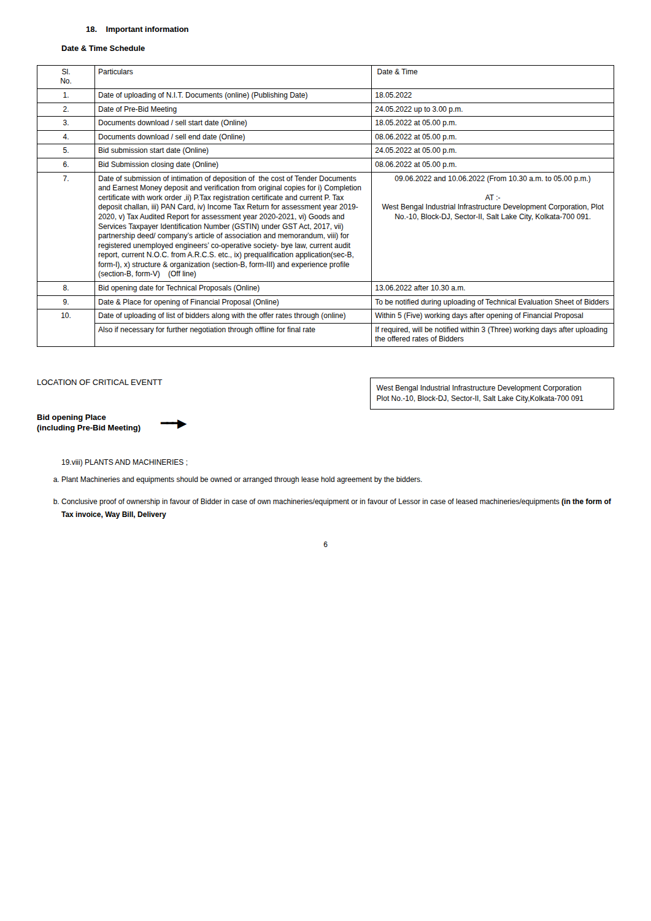18. Important information
Date & Time Schedule
| Sl. No. | Particulars | Date & Time |
| 1. | Date of uploading of N.I.T. Documents (online) (Publishing Date) | 18.05.2022 |
| 2. | Date of Pre-Bid Meeting | 24.05.2022 up to 3.00 p.m. |
| 3. | Documents download / sell start date (Online) | 18.05.2022 at 05.00 p.m. |
| 4. | Documents download / sell end date (Online) | 08.06.2022 at 05.00 p.m. |
| 5. | Bid submission start date (Online) | 24.05.2022 at 05.00 p.m. |
| 6. | Bid Submission closing date (Online) | 08.06.2022 at 05.00 p.m. |
| 7. | Date of submission of intimation of deposition of the cost of Tender Documents and Earnest Money deposit and verification from original copies for i) Completion certificate with work order ,ii) P.Tax registration certificate and current P. Tax deposit challan, iii) PAN Card, iv) Income Tax Return for assessment year 2019-2020, v) Tax Audited Report for assessment year 2020-2021, vi) Goods and Services Taxpayer Identification Number (GSTIN) under GST Act, 2017, vii) partnership deed/ company’s article of association and memorandum, viii) for registered unemployed engineers’ co-operative society- bye law, current audit report, current N.O.C. from A.R.C.S. etc., ix) prequalification application(sec-B, form-I), x) structure & organization (section-B, form-III) and experience profile (section-B, form-V) (Off line) | 09.06.2022 and 10.06.2022 (From 10.30 a.m. to 05.00 p.m.) AT :- West Bengal Industrial Infrastructure Development Corporation, Plot No.-10, Block-DJ, Sector-II, Salt Lake City, Kolkata-700 091. |
| 8. | Bid opening date for Technical Proposals (Online) | 13.06.2022 after 10.30 a.m. |
| 9. | Date & Place for opening of Financial Proposal (Online) | To be notified during uploading of Technical Evaluation Sheet of Bidders |
| 10. | Date of uploading of list of bidders along with the offer rates through (online) | Within 5 (Five) working days after opening of Financial Proposal |
| Also if necessary for further negotiation through offline for final rate | If required, will be notified within 3 (Three) working days after uploading the offered rates of Bidders |
LOCATION OF CRITICAL EVENTT
Bid opening Place
(including Pre-Bid Meeting) ━━━▶
West Bengal Industrial Infrastructure Development Corporation
Plot No.-10, Block-DJ, Sector-II, Salt Lake City,Kolkata-700 091
19.viii) PLANTS AND MACHINERIES ;
Plant Machineries and equipments should be owned or arranged through lease hold agreement by the bidders.
Conclusive proof of ownership in favour of Bidder in case of own machineries/equipment or in favour of Lessor in case of leased machineries/equipments (in the form of Tax invoice, Way Bill, Delivery
6